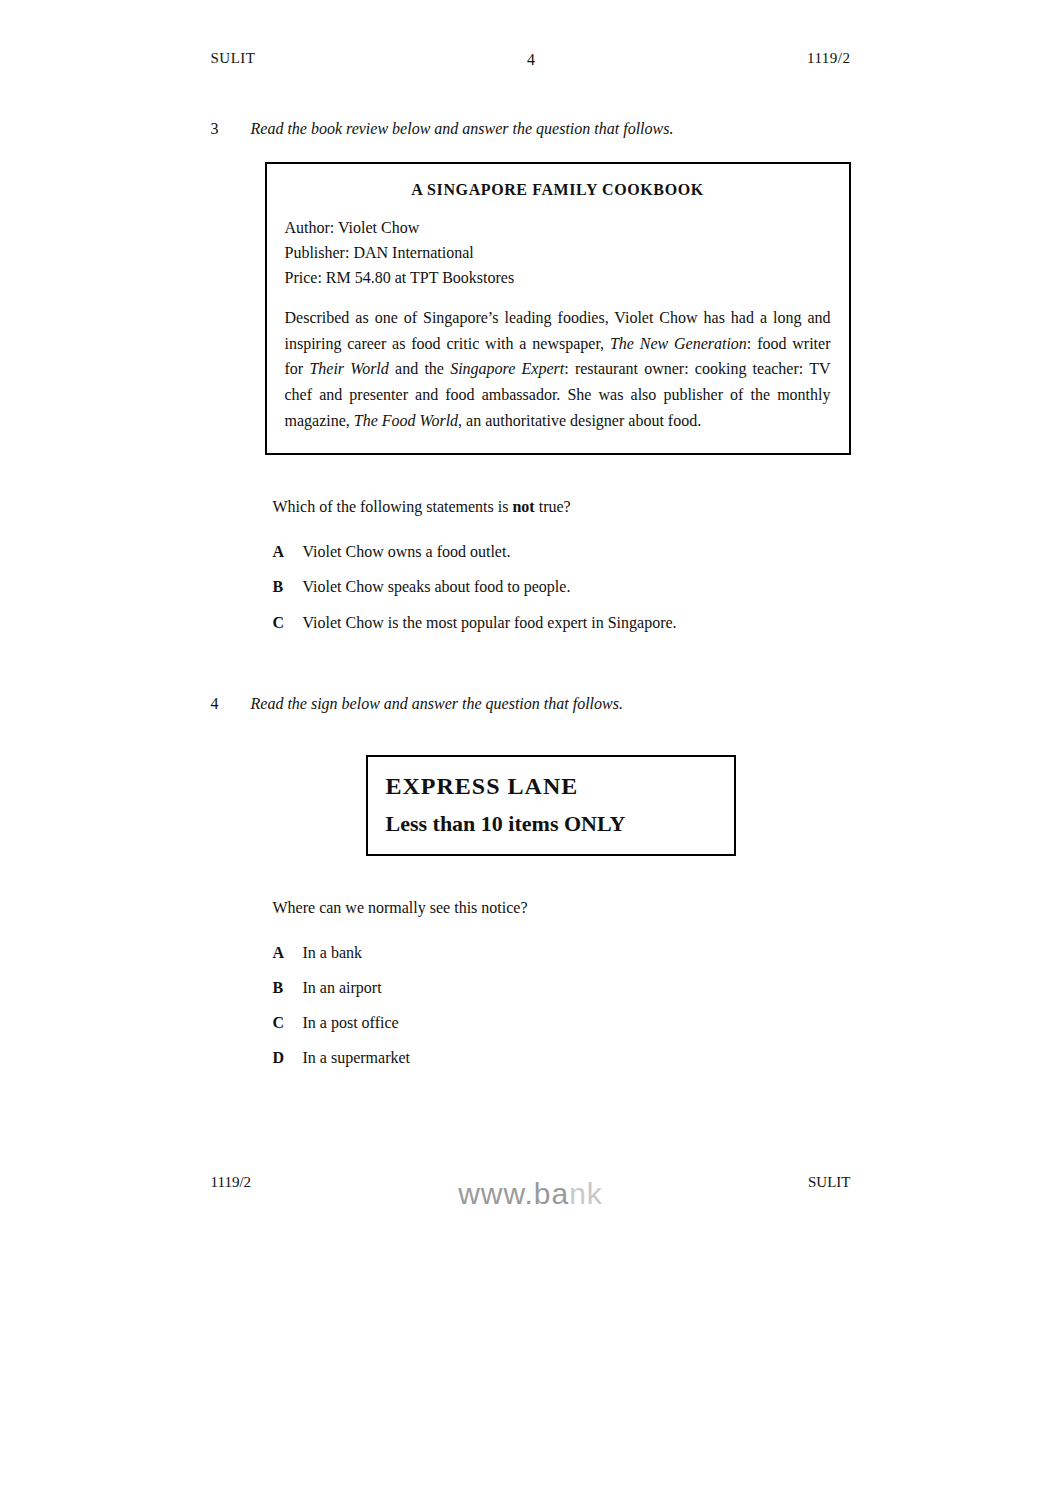SULIT
4
1119/2
3
Read the book review below and answer the question that follows.
A SINGAPORE FAMILY COOKBOOK
Author: Violet Chow
Publisher: DAN International
Price: RM 54.80 at TPT Bookstores
Described as one of Singapore’s leading foodies, Violet Chow has had a long and inspiring career as food critic with a newspaper, The New Generation: food writer for Their World and the Singapore Expert: restaurant owner: cooking teacher: TV chef and presenter and food ambassador. She was also publisher of the monthly magazine, The Food World, an authoritative designer about food.
Which of the following statements is not true?
AViolet Chow owns a food outlet.
BViolet Chow speaks about food to people.
CViolet Chow is the most popular food expert in Singapore.
4
Read the sign below and answer the question that follows.
EXPRESS LANE
Less than 10 items ONLY
Where can we normally see this notice?
AIn a bank
BIn an airport
CIn a post office
DIn a supermarket
1119/2
SULIT
www.bank